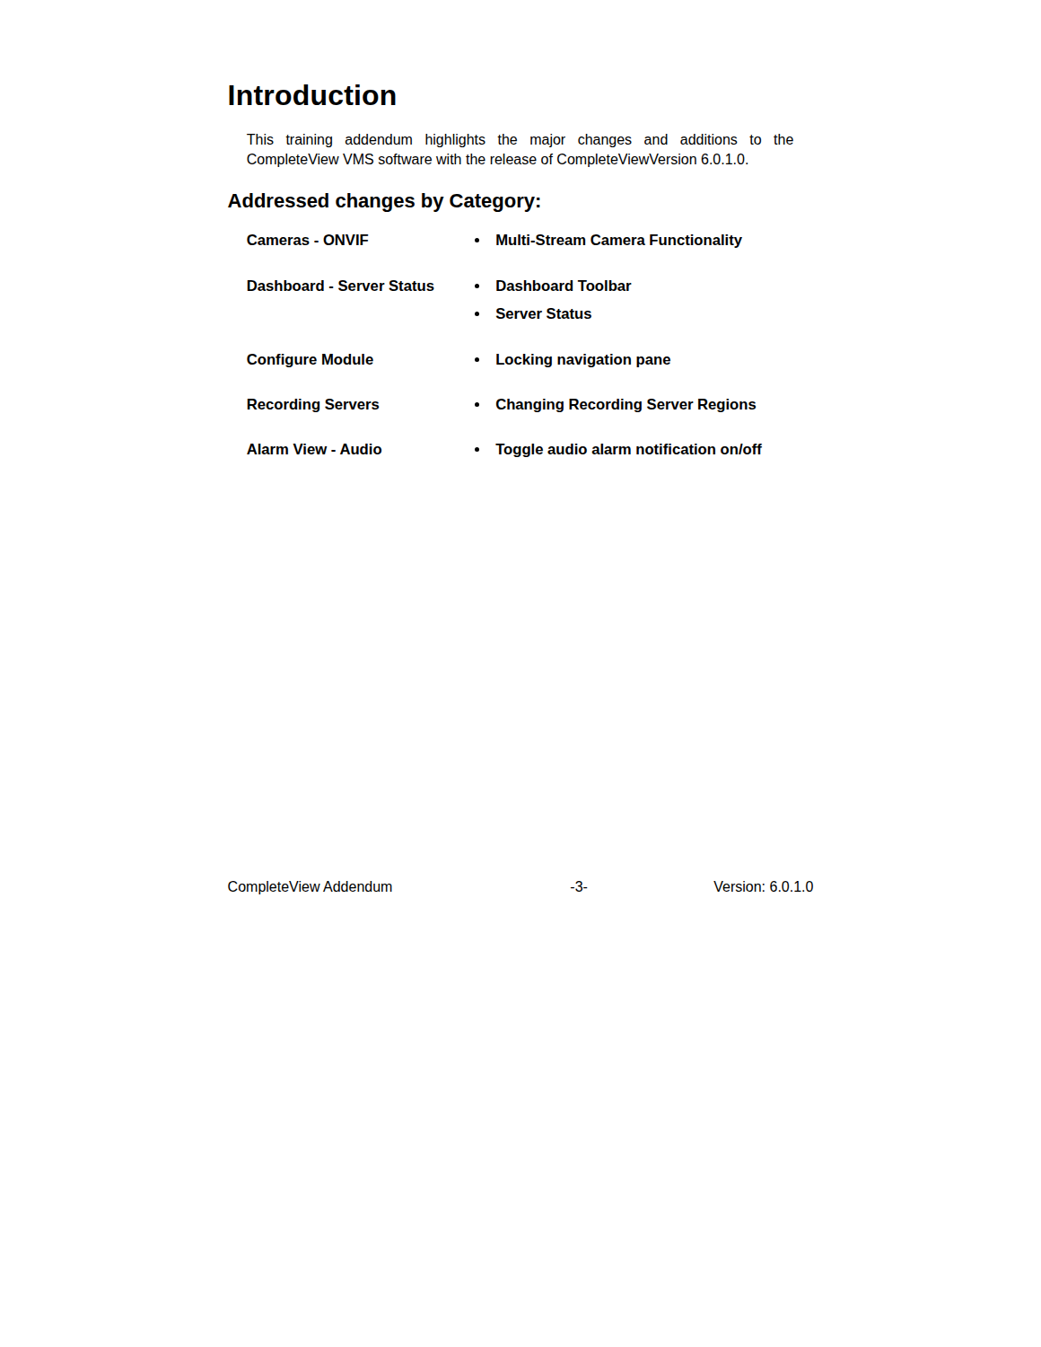Introduction
This training addendum highlights the major changes and additions to the CompleteView VMS software with the release of CompleteViewVersion 6.0.1.0.
Addressed changes by Category:
| Cameras - ONVIF | Multi-Stream Camera Functionality |
| Dashboard - Server Status | Dashboard Toolbar Server Status |
| Configure Module | Locking navigation pane |
| Recording Servers | Changing Recording Server Regions |
| Alarm View - Audio | Toggle audio alarm notification on/off |
CompleteView Addendum
-3-
Version: 6.0.1.0